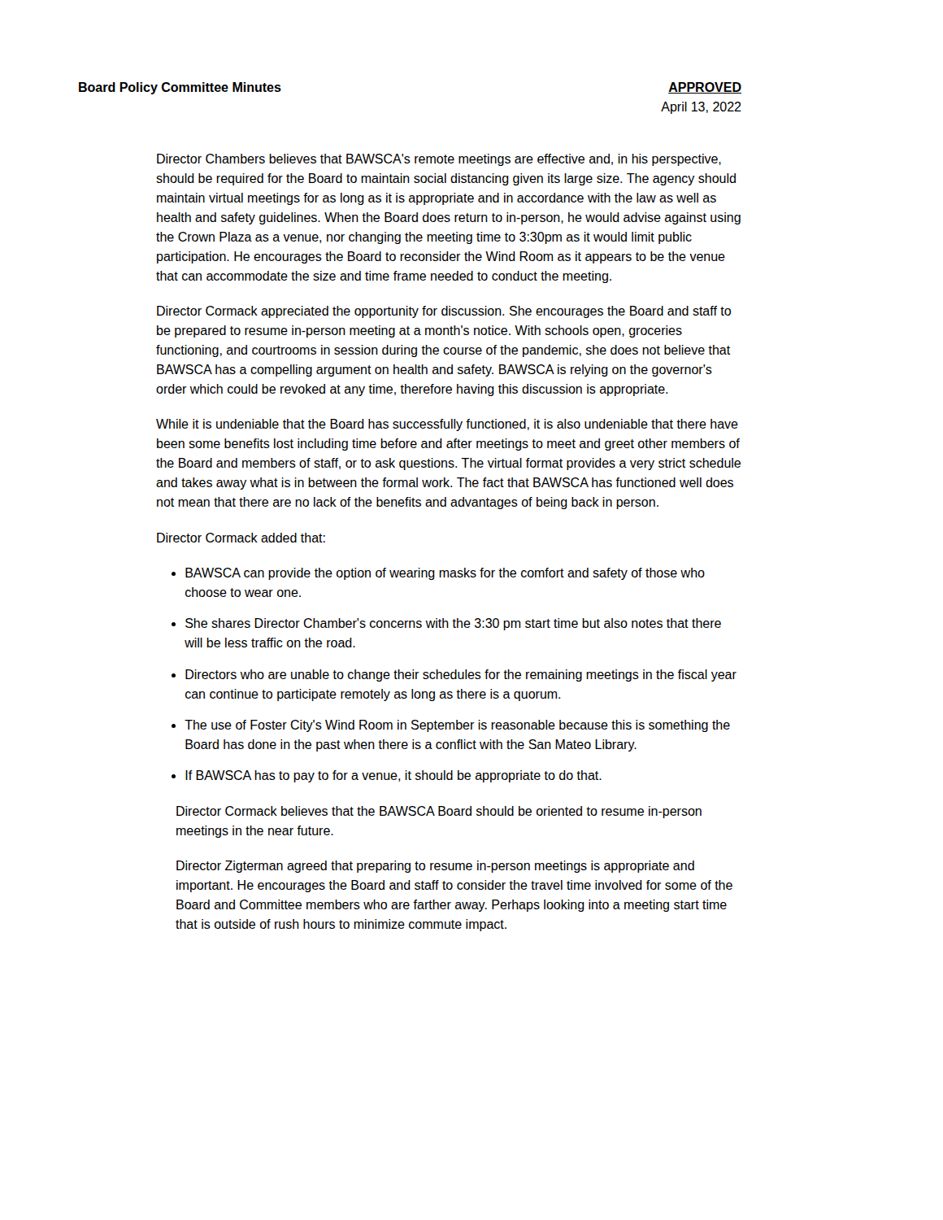Board Policy Committee Minutes
APPROVED April 13, 2022
Director Chambers believes that BAWSCA's remote meetings are effective and, in his perspective, should be required for the Board to maintain social distancing given its large size. The agency should maintain virtual meetings for as long as it is appropriate and in accordance with the law as well as health and safety guidelines. When the Board does return to in-person, he would advise against using the Crown Plaza as a venue, nor changing the meeting time to 3:30pm as it would limit public participation. He encourages the Board to reconsider the Wind Room as it appears to be the venue that can accommodate the size and time frame needed to conduct the meeting.
Director Cormack appreciated the opportunity for discussion. She encourages the Board and staff to be prepared to resume in-person meeting at a month's notice. With schools open, groceries functioning, and courtrooms in session during the course of the pandemic, she does not believe that BAWSCA has a compelling argument on health and safety. BAWSCA is relying on the governor's order which could be revoked at any time, therefore having this discussion is appropriate.
While it is undeniable that the Board has successfully functioned, it is also undeniable that there have been some benefits lost including time before and after meetings to meet and greet other members of the Board and members of staff, or to ask questions. The virtual format provides a very strict schedule and takes away what is in between the formal work. The fact that BAWSCA has functioned well does not mean that there are no lack of the benefits and advantages of being back in person.
Director Cormack added that:
BAWSCA can provide the option of wearing masks for the comfort and safety of those who choose to wear one.
She shares Director Chamber's concerns with the 3:30 pm start time but also notes that there will be less traffic on the road.
Directors who are unable to change their schedules for the remaining meetings in the fiscal year can continue to participate remotely as long as there is a quorum.
The use of Foster City's Wind Room in September is reasonable because this is something the Board has done in the past when there is a conflict with the San Mateo Library.
If BAWSCA has to pay to for a venue, it should be appropriate to do that.
Director Cormack believes that the BAWSCA Board should be oriented to resume in-person meetings in the near future.
Director Zigterman agreed that preparing to resume in-person meetings is appropriate and important. He encourages the Board and staff to consider the travel time involved for some of the Board and Committee members who are farther away. Perhaps looking into a meeting start time that is outside of rush hours to minimize commute impact.